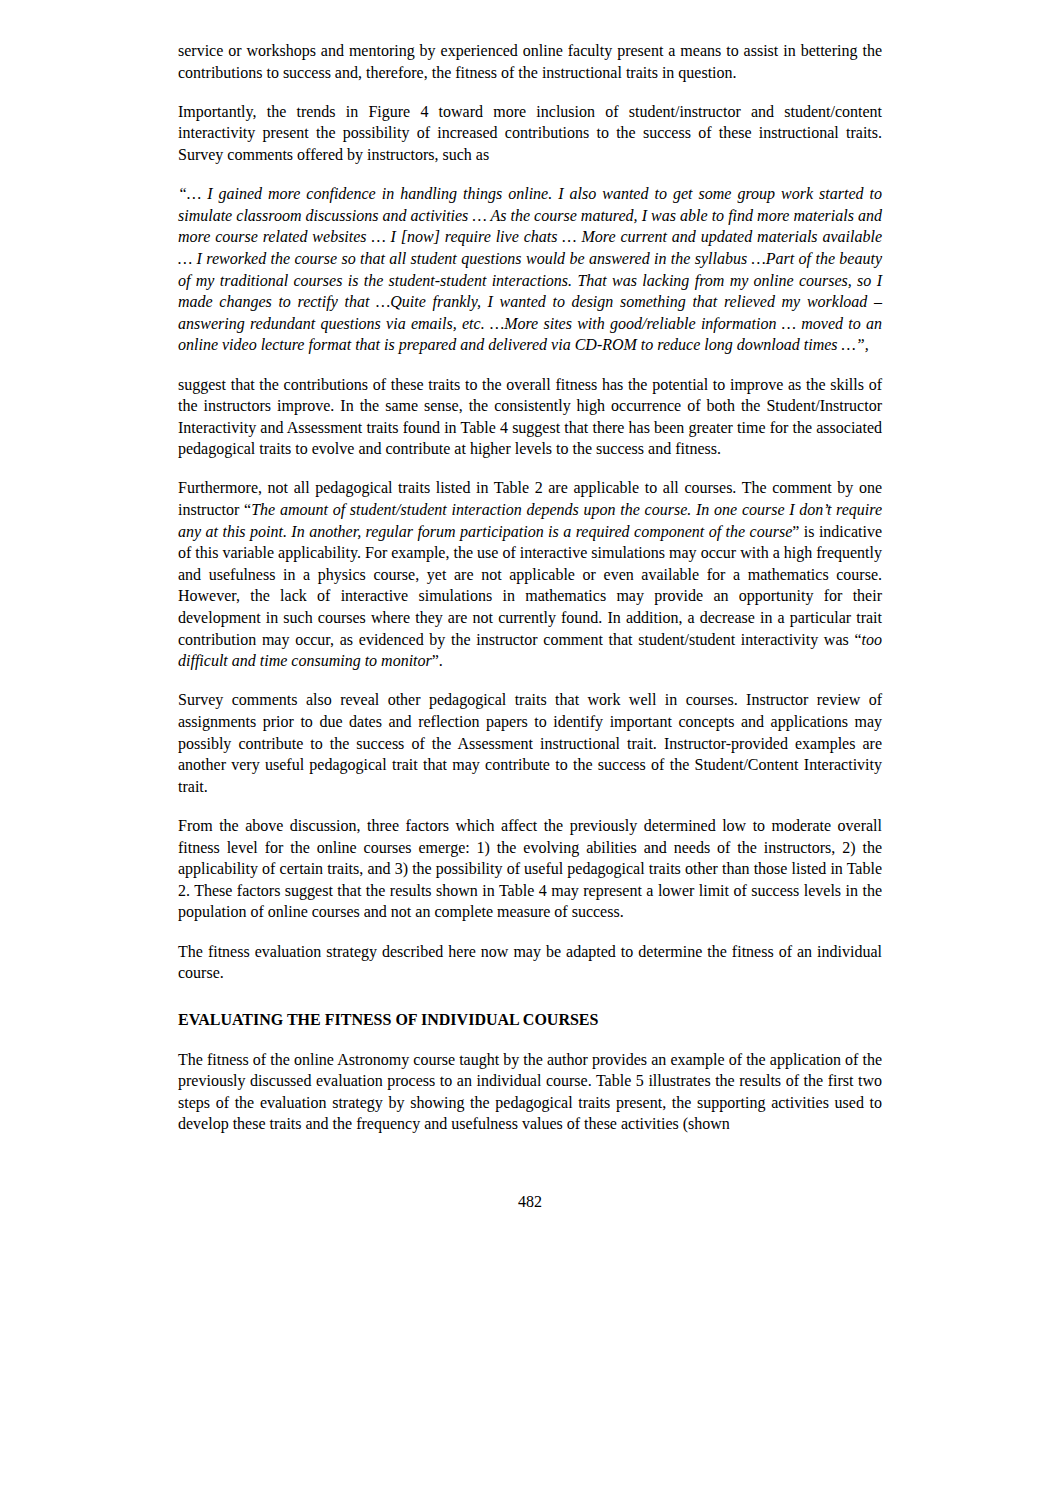service or workshops and mentoring by experienced online faculty present a means to assist in bettering the contributions to success and, therefore, the fitness of the instructional traits in question.
Importantly, the trends in Figure 4 toward more inclusion of student/instructor and student/content interactivity present the possibility of increased contributions to the success of these instructional traits. Survey comments offered by instructors, such as
“… I gained more confidence in handling things online. I also wanted to get some group work started to simulate classroom discussions and activities … As the course matured, I was able to find more materials and more course related websites … I [now] require live chats … More current and updated materials available … I reworked the course so that all student questions would be answered in the syllabus …Part of the beauty of my traditional courses is the student-student interactions. That was lacking from my online courses, so I made changes to rectify that …Quite frankly, I wanted to design something that relieved my workload – answering redundant questions via emails, etc. …More sites with good/reliable information … moved to an online video lecture format that is prepared and delivered via CD-ROM to reduce long download times …”,
suggest that the contributions of these traits to the overall fitness has the potential to improve as the skills of the instructors improve. In the same sense, the consistently high occurrence of both the Student/Instructor Interactivity and Assessment traits found in Table 4 suggest that there has been greater time for the associated pedagogical traits to evolve and contribute at higher levels to the success and fitness.
Furthermore, not all pedagogical traits listed in Table 2 are applicable to all courses. The comment by one instructor “The amount of student/student interaction depends upon the course. In one course I don’t require any at this point. In another, regular forum participation is a required component of the course” is indicative of this variable applicability. For example, the use of interactive simulations may occur with a high frequently and usefulness in a physics course, yet are not applicable or even available for a mathematics course. However, the lack of interactive simulations in mathematics may provide an opportunity for their development in such courses where they are not currently found. In addition, a decrease in a particular trait contribution may occur, as evidenced by the instructor comment that student/student interactivity was “too difficult and time consuming to monitor”.
Survey comments also reveal other pedagogical traits that work well in courses. Instructor review of assignments prior to due dates and reflection papers to identify important concepts and applications may possibly contribute to the success of the Assessment instructional trait. Instructor-provided examples are another very useful pedagogical trait that may contribute to the success of the Student/Content Interactivity trait.
From the above discussion, three factors which affect the previously determined low to moderate overall fitness level for the online courses emerge: 1) the evolving abilities and needs of the instructors, 2) the applicability of certain traits, and 3) the possibility of useful pedagogical traits other than those listed in Table 2. These factors suggest that the results shown in Table 4 may represent a lower limit of success levels in the population of online courses and not an complete measure of success.
The fitness evaluation strategy described here now may be adapted to determine the fitness of an individual course.
Evaluating the Fitness of Individual Courses
The fitness of the online Astronomy course taught by the author provides an example of the application of the previously discussed evaluation process to an individual course. Table 5 illustrates the results of the first two steps of the evaluation strategy by showing the pedagogical traits present, the supporting activities used to develop these traits and the frequency and usefulness values of these activities (shown
482